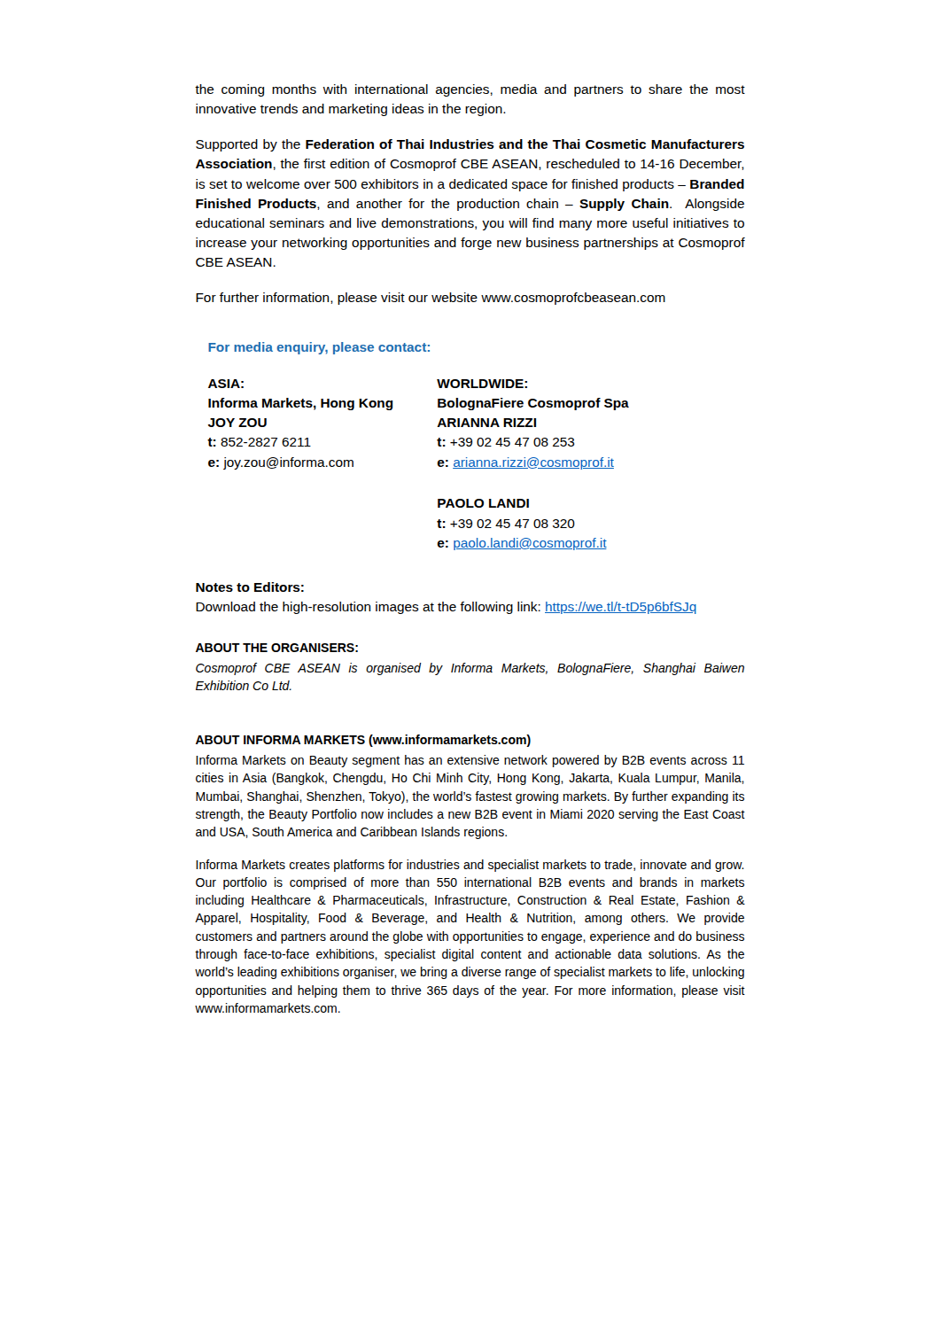the coming months with international agencies, media and partners to share the most innovative trends and marketing ideas in the region.
Supported by the Federation of Thai Industries and the Thai Cosmetic Manufacturers Association, the first edition of Cosmoprof CBE ASEAN, rescheduled to 14-16 December, is set to welcome over 500 exhibitors in a dedicated space for finished products – Branded Finished Products, and another for the production chain – Supply Chain. Alongside educational seminars and live demonstrations, you will find many more useful initiatives to increase your networking opportunities and forge new business partnerships at Cosmoprof CBE ASEAN.
For further information, please visit our website www.cosmoprofcbeasean.com
For media enquiry, please contact:
| ASIA: Informa Markets, Hong Kong JOY ZOU t: 852-2827 6211 e: joy.zou@informa.com | WORLDWIDE: BolognaFiere Cosmoprof Spa ARIANNA RIZZI t: +39 02 45 47 08 253 e: arianna.rizzi@cosmoprof.it PAOLO LANDI t: +39 02 45 47 08 320 e: paolo.landi@cosmoprof.it |
Notes to Editors:
Download the high-resolution images at the following link: https://we.tl/t-tD5p6bfSJq
ABOUT THE ORGANISERS:
Cosmoprof CBE ASEAN is organised by Informa Markets, BolognaFiere, Shanghai Baiwen Exhibition Co Ltd.
ABOUT INFORMA MARKETS (www.informamarkets.com)
Informa Markets on Beauty segment has an extensive network powered by B2B events across 11 cities in Asia (Bangkok, Chengdu, Ho Chi Minh City, Hong Kong, Jakarta, Kuala Lumpur, Manila, Mumbai, Shanghai, Shenzhen, Tokyo), the world’s fastest growing markets. By further expanding its strength, the Beauty Portfolio now includes a new B2B event in Miami 2020 serving the East Coast and USA, South America and Caribbean Islands regions.
Informa Markets creates platforms for industries and specialist markets to trade, innovate and grow. Our portfolio is comprised of more than 550 international B2B events and brands in markets including Healthcare & Pharmaceuticals, Infrastructure, Construction & Real Estate, Fashion & Apparel, Hospitality, Food & Beverage, and Health & Nutrition, among others. We provide customers and partners around the globe with opportunities to engage, experience and do business through face-to-face exhibitions, specialist digital content and actionable data solutions. As the world’s leading exhibitions organiser, we bring a diverse range of specialist markets to life, unlocking opportunities and helping them to thrive 365 days of the year. For more information, please visit www.informamarkets.com.